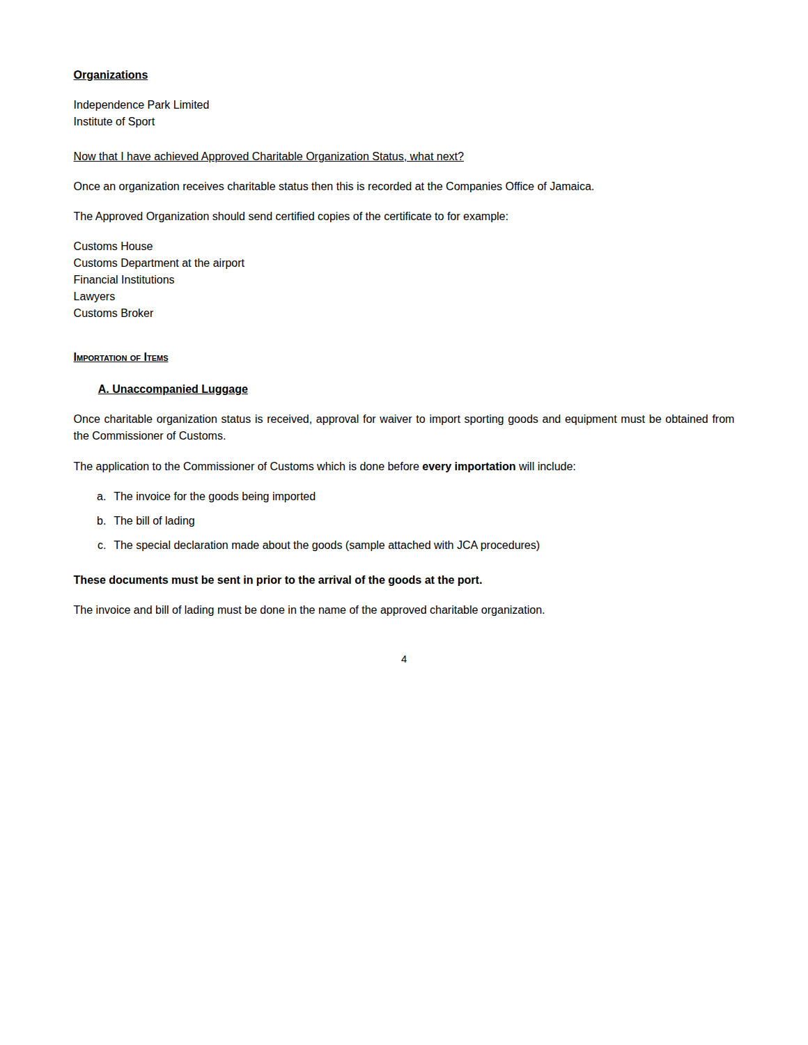Organizations
Independence Park Limited
Institute of Sport
Now that I have achieved Approved Charitable Organization Status, what next?
Once an organization receives charitable status then this is recorded at the Companies Office of Jamaica.
The Approved Organization should send certified copies of the certificate to for example:
Customs House
Customs Department at the airport
Financial Institutions
Lawyers
Customs Broker
Importation of Items
A. Unaccompanied Luggage
Once charitable organization status is received, approval for waiver to import sporting goods and equipment must be obtained from the Commissioner of Customs.
The application to the Commissioner of Customs which is done before every importation will include:
The invoice for the goods being imported
The bill of lading
The special declaration made about the goods (sample attached with JCA procedures)
These documents must be sent in prior to the arrival of the goods at the port.
The invoice and bill of lading must be done in the name of the approved charitable organization.
4